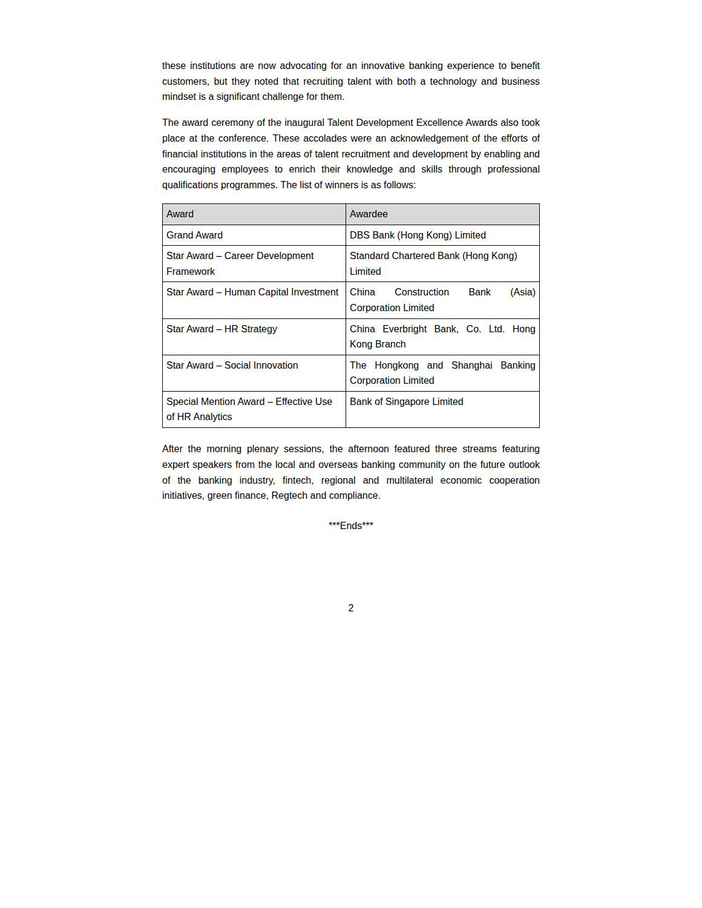these institutions are now advocating for an innovative banking experience to benefit customers, but they noted that recruiting talent with both a technology and business mindset is a significant challenge for them.
The award ceremony of the inaugural Talent Development Excellence Awards also took place at the conference. These accolades were an acknowledgement of the efforts of financial institutions in the areas of talent recruitment and development by enabling and encouraging employees to enrich their knowledge and skills through professional qualifications programmes. The list of winners is as follows:
| Award | Awardee |
| --- | --- |
| Grand Award | DBS Bank (Hong Kong) Limited |
| Star Award – Career Development Framework | Standard Chartered Bank (Hong Kong) Limited |
| Star Award – Human Capital Investment | China Construction Bank (Asia) Corporation Limited |
| Star Award – HR Strategy | China Everbright Bank, Co. Ltd. Hong Kong Branch |
| Star Award – Social Innovation | The Hongkong and Shanghai Banking Corporation Limited |
| Special Mention Award – Effective Use of HR Analytics | Bank of Singapore Limited |
After the morning plenary sessions, the afternoon featured three streams featuring expert speakers from the local and overseas banking community on the future outlook of the banking industry, fintech, regional and multilateral economic cooperation initiatives, green finance, Regtech and compliance.
***Ends***
2